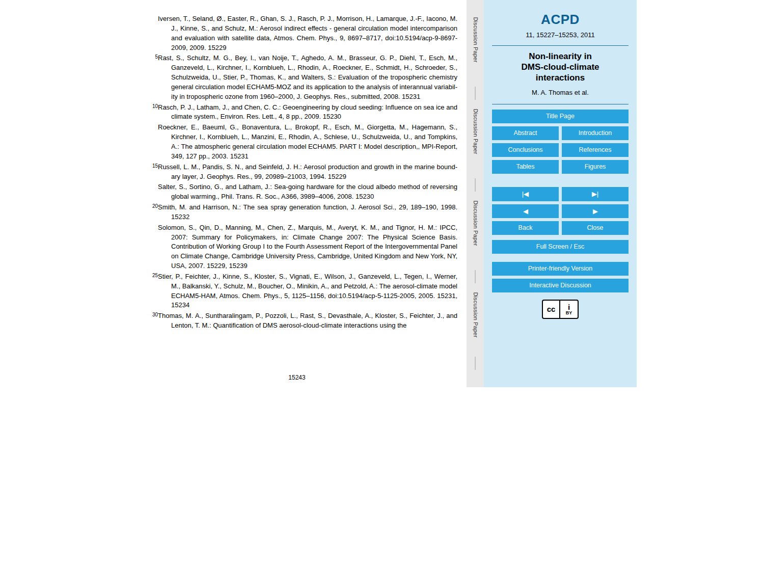Iversen, T., Seland, Ø., Easter, R., Ghan, S. J., Rasch, P. J., Morrison, H., Lamarque, J.-F., Iacono, M. J., Kinne, S., and Schulz, M.: Aerosol indirect effects - general circulation model intercomparison and evaluation with satellite data, Atmos. Chem. Phys., 9, 8697–8717, doi:10.5194/acp-9-8697-2009, 2009. 15229
5
Rast, S., Schultz, M. G., Bey, I., van Noije, T., Aghedo, A. M., Brasseur, G. P., Diehl, T., Esch, M., Ganzeveld, L., Kirchner, I., Kornblueh, L., Rhodin, A., Roeckner, E., Schmidt, H., Schroeder, S., Schulzweida, U., Stier, P., Thomas, K., and Walters, S.: Evaluation of the tropospheric chemistry general circulation model ECHAM5-MOZ and its application to the analysis of interannual variability in tropospheric ozone from 1960–2000, J. Geophys. Res., submitted, 2008. 15231
10
Rasch, P. J., Latham, J., and Chen, C. C.: Geoengineering by cloud seeding: Influence on sea ice and climate system., Environ. Res. Lett., 4, 8 pp., 2009. 15230
Roeckner, E., Baeuml, G., Bonaventura, L., Brokopf, R., Esch, M., Giorgetta, M., Hagemann, S., Kirchner, I., Kornblueh, L., Manzini, E., Rhodin, A., Schlese, U., Schulzweida, U., and Tompkins, A.: The atmospheric general circulation model ECHAM5. PART I: Model description,, MPI-Report, 349, 127 pp., 2003. 15231
15
Russell, L. M., Pandis, S. N., and Seinfeld, J. H.: Aerosol production and growth in the marine boundary layer, J. Geophys. Res., 99, 20989–21003, 1994. 15229
Salter, S., Sortino, G., and Latham, J.: Sea-going hardware for the cloud albedo method of reversing global warming., Phil. Trans. R. Soc., A366, 3989–4006, 2008. 15230
20
Smith, M. and Harrison, N.: The sea spray generation function, J. Aerosol Sci., 29, 189–190, 1998. 15232
Solomon, S., Qin, D., Manning, M., Chen, Z., Marquis, M., Averyt, K. M., and Tignor, H. M.: IPCC, 2007: Summary for Policymakers, in: Climate Change 2007: The Physical Science Basis. Contribution of Working Group I to the Fourth Assessment Report of the Intergovernmental Panel on Climate Change, Cambridge University Press, Cambridge, United Kingdom and New York, NY, USA, 2007. 15229, 15239
25
Stier, P., Feichter, J., Kinne, S., Kloster, S., Vignati, E., Wilson, J., Ganzeveld, L., Tegen, I., Werner, M., Balkanski, Y., Schulz, M., Boucher, O., Minikin, A., and Petzold, A.: The aerosol-climate model ECHAM5-HAM, Atmos. Chem. Phys., 5, 1125–1156, doi:10.5194/acp-5-1125-2005, 2005. 15231, 15234
30
Thomas, M. A., Suntharalingam, P., Pozzoli, L., Rast, S., Devasthale, A., Kloster, S., Feichter, J., and Lenton, T. M.: Quantification of DMS aerosol-cloud-climate interactions using the
15243
Discussion Paper
Discussion Paper
Discussion Paper
Discussion Paper
ACPD
11, 15227–15253, 2011
Non-linearity in
DMS-cloud-climate
interactions
M. A. Thomas et al.
Title Page
Abstract Introduction Conclusions References Tables Figures
|◀ ▶| ◀ ▶
Back Close
Full Screen / Esc
Printer-friendly Version
Interactive Discussion
cc i BY